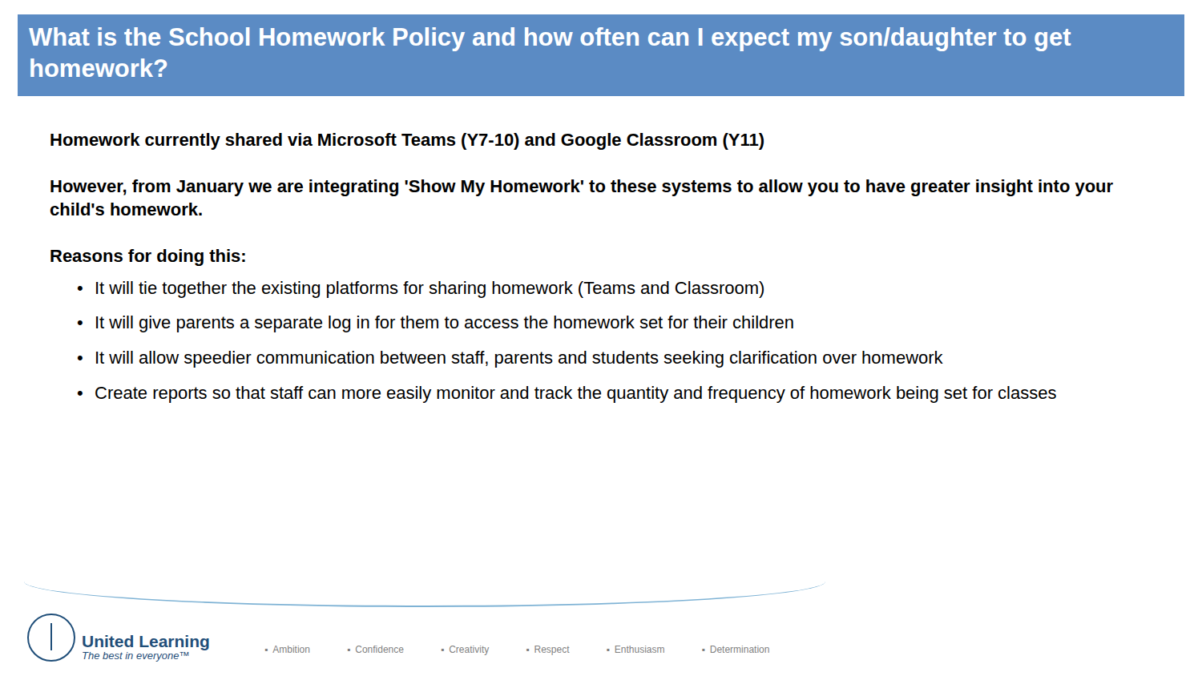What is the School Homework Policy and how often can I expect my son/daughter to get homework?
Homework currently shared via Microsoft Teams (Y7-10) and Google Classroom (Y11)
However, from January we are integrating 'Show My Homework' to these systems to allow you to have greater insight into your child's homework.
Reasons for doing this:
It will tie together the existing platforms for sharing homework (Teams and Classroom)
It will give parents a separate log in for them to access the homework set for their children
It will allow speedier communication between staff, parents and students seeking clarification over homework
Create reports so that staff can more easily monitor and track the quantity and frequency of homework being set for classes
United Learning
The best in everyone™
Ambition Confidence Creativity Respect Enthusiasm Determination